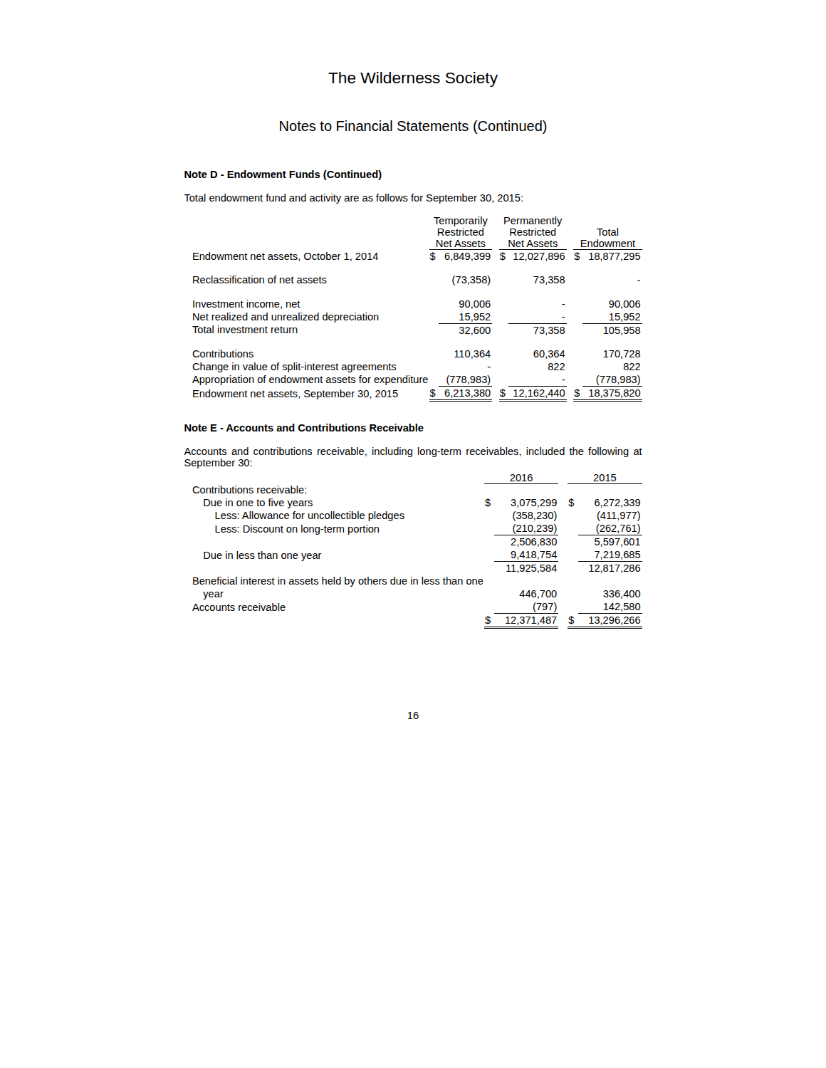The Wilderness Society
Notes to Financial Statements (Continued)
Note D - Endowment Funds (Continued)
Total endowment fund and activity are as follows for September 30, 2015:
| | Temporarily | | Permanently | | |
| | Restricted | | Restricted | | Total |
| | Net Assets | | Net Assets | | Endowment |
| Endowment net assets, October 1, 2014 | $ | 6,849,399 | | $ | 12,027,896 | | $ | 18,877,295 |
| Reclassification of net assets | | (73,358) | | | 73,358 | | | - |
| Investment income, net | | 90,006 | | | - | | | 90,006 |
| Net realized and unrealized depreciation | | 15,952 | | | - | | | 15,952 |
| Total investment return | | 32,600 | | | 73,358 | | | 105,958 |
| Contributions | | 110,364 | | | 60,364 | | | 170,728 |
| Change in value of split-interest agreements | | - | | | 822 | | | 822 |
| Appropriation of endowment assets for expenditure | | (778,983) | | | - | | | (778,983) |
| Endowment net assets, September 30, 2015 | $ | 6,213,380 | | $ | 12,162,440 | | $ | 18,375,820 |
Note E - Accounts and Contributions Receivable
Accounts and contributions receivable, including long-term receivables, included the following at September 30:
| | 2016 | | 2015 |
| Contributions receivable: | | | | | |
| Due in one to five years | $ | 3,075,299 | | $ | 6,272,339 |
| Less: Allowance for uncollectible pledges | | (358,230) | | | (411,977) |
| Less: Discount on long-term portion | | (210,239) | | | (262,761) |
| | | 2,506,830 | | | 5,597,601 |
| Due in less than one year | | 9,418,754 | | | 7,219,685 |
| | | 11,925,584 | | | 12,817,286 |
| Beneficial interest in assets held by others due in less than one | | | | | |
| year | | 446,700 | | | 336,400 |
| Accounts receivable | | (797) | | | 142,580 |
| | $ | 12,371,487 | | $ | 13,296,266 |
16